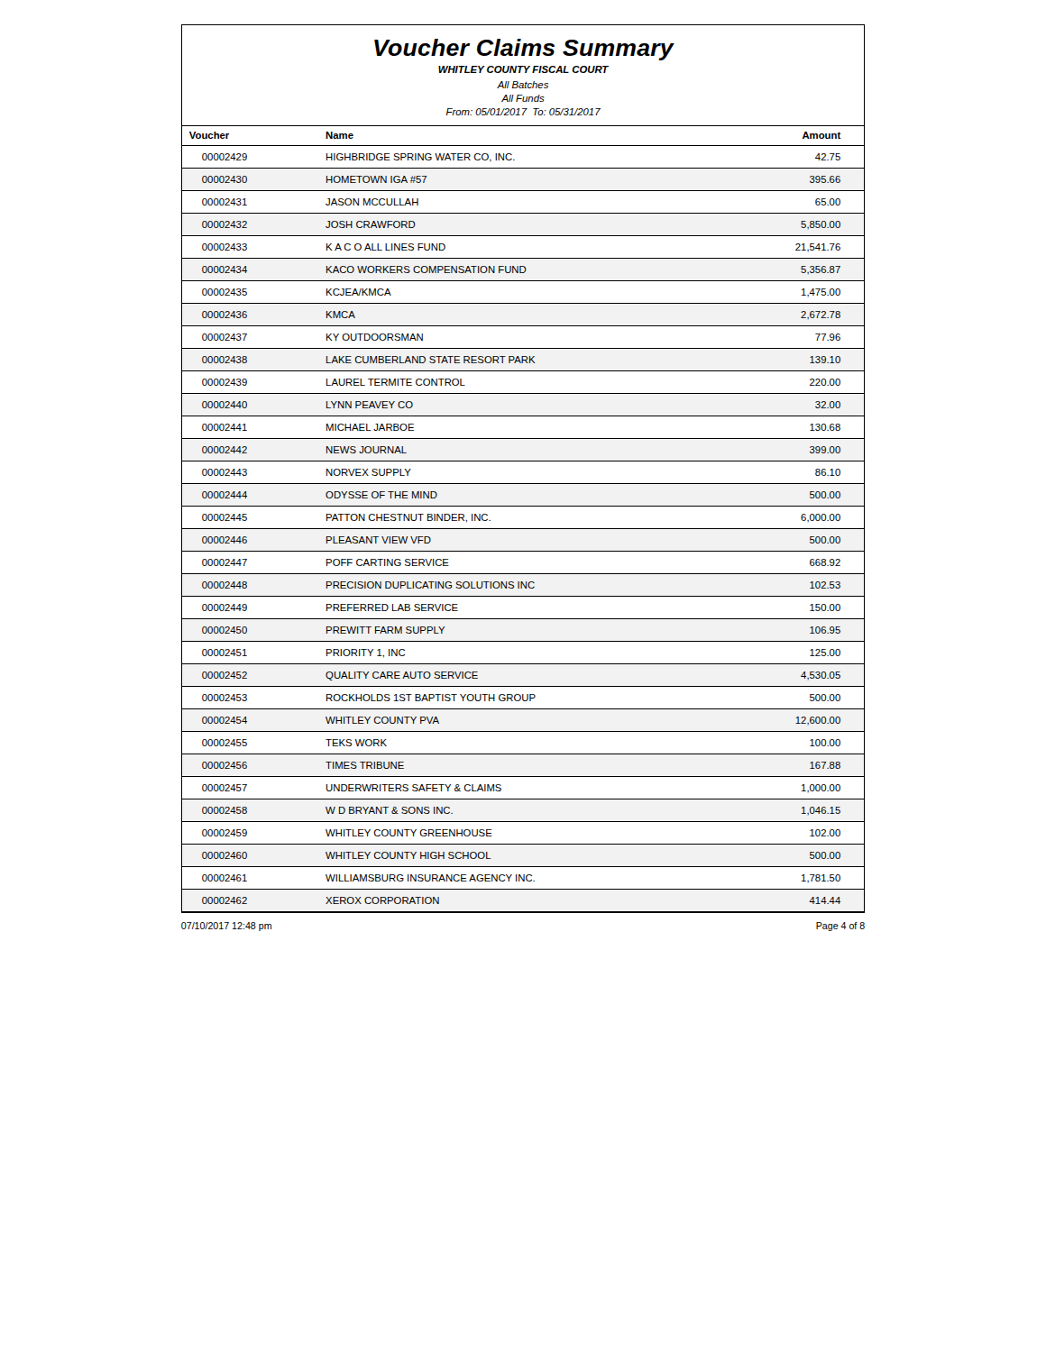Voucher Claims Summary
WHITLEY COUNTY FISCAL COURT
All Batches
All Funds
From: 05/01/2017 To: 05/31/2017
| Voucher | Name | Amount |
| --- | --- | --- |
| 00002429 | HIGHBRIDGE SPRING WATER CO, INC. | 42.75 |
| 00002430 | HOMETOWN IGA #57 | 395.66 |
| 00002431 | JASON MCCULLAH | 65.00 |
| 00002432 | JOSH CRAWFORD | 5,850.00 |
| 00002433 | K A C O ALL LINES FUND | 21,541.76 |
| 00002434 | KACO WORKERS COMPENSATION FUND | 5,356.87 |
| 00002435 | KCJEA/KMCA | 1,475.00 |
| 00002436 | KMCA | 2,672.78 |
| 00002437 | KY OUTDOORSMAN | 77.96 |
| 00002438 | LAKE CUMBERLAND STATE RESORT PARK | 139.10 |
| 00002439 | LAUREL TERMITE CONTROL | 220.00 |
| 00002440 | LYNN PEAVEY CO | 32.00 |
| 00002441 | MICHAEL JARBOE | 130.68 |
| 00002442 | NEWS JOURNAL | 399.00 |
| 00002443 | NORVEX SUPPLY | 86.10 |
| 00002444 | ODYSSE OF THE MIND | 500.00 |
| 00002445 | PATTON CHESTNUT BINDER, INC. | 6,000.00 |
| 00002446 | PLEASANT VIEW VFD | 500.00 |
| 00002447 | POFF CARTING SERVICE | 668.92 |
| 00002448 | PRECISION DUPLICATING SOLUTIONS INC | 102.53 |
| 00002449 | PREFERRED LAB SERVICE | 150.00 |
| 00002450 | PREWITT FARM SUPPLY | 106.95 |
| 00002451 | PRIORITY 1, INC | 125.00 |
| 00002452 | QUALITY CARE AUTO SERVICE | 4,530.05 |
| 00002453 | ROCKHOLDS 1ST BAPTIST YOUTH GROUP | 500.00 |
| 00002454 | WHITLEY COUNTY PVA | 12,600.00 |
| 00002455 | TEKS WORK | 100.00 |
| 00002456 | TIMES TRIBUNE | 167.88 |
| 00002457 | UNDERWRITERS SAFETY & CLAIMS | 1,000.00 |
| 00002458 | W D BRYANT & SONS INC. | 1,046.15 |
| 00002459 | WHITLEY COUNTY GREENHOUSE | 102.00 |
| 00002460 | WHITLEY COUNTY HIGH SCHOOL | 500.00 |
| 00002461 | WILLIAMSBURG INSURANCE AGENCY INC. | 1,781.50 |
| 00002462 | XEROX CORPORATION | 414.44 |
07/10/2017 12:48 pm
Page 4 of 8